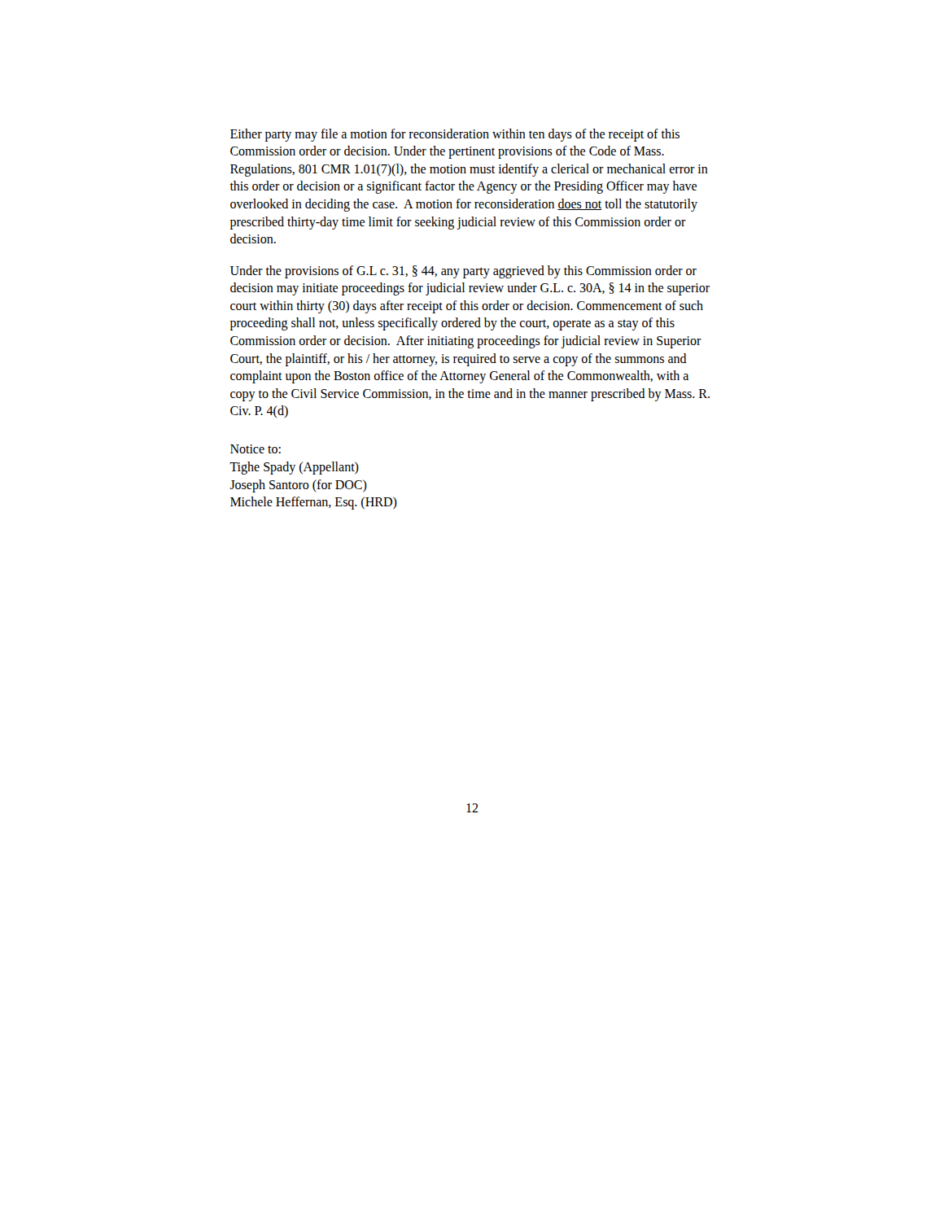Either party may file a motion for reconsideration within ten days of the receipt of this Commission order or decision. Under the pertinent provisions of the Code of Mass. Regulations, 801 CMR 1.01(7)(l), the motion must identify a clerical or mechanical error in this order or decision or a significant factor the Agency or the Presiding Officer may have overlooked in deciding the case. A motion for reconsideration does not toll the statutorily prescribed thirty-day time limit for seeking judicial review of this Commission order or decision.
Under the provisions of G.L c. 31, § 44, any party aggrieved by this Commission order or decision may initiate proceedings for judicial review under G.L. c. 30A, § 14 in the superior court within thirty (30) days after receipt of this order or decision. Commencement of such proceeding shall not, unless specifically ordered by the court, operate as a stay of this Commission order or decision. After initiating proceedings for judicial review in Superior Court, the plaintiff, or his / her attorney, is required to serve a copy of the summons and complaint upon the Boston office of the Attorney General of the Commonwealth, with a copy to the Civil Service Commission, in the time and in the manner prescribed by Mass. R. Civ. P. 4(d)
Notice to:
Tighe Spady (Appellant)
Joseph Santoro (for DOC)
Michele Heffernan, Esq. (HRD)
12